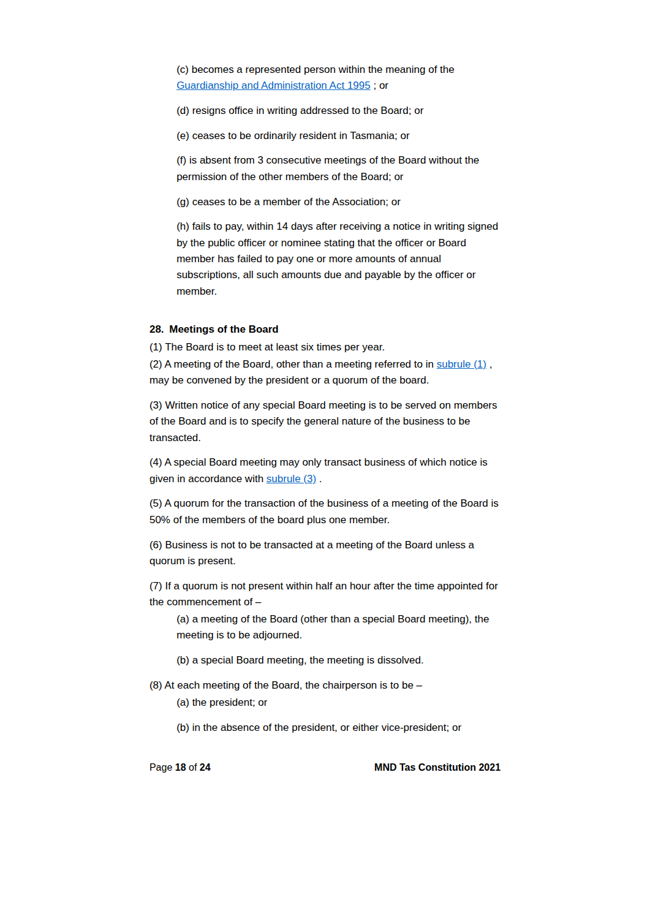(c) becomes a represented person within the meaning of the Guardianship and Administration Act 1995 ; or
(d) resigns office in writing addressed to the Board; or
(e) ceases to be ordinarily resident in Tasmania; or
(f) is absent from 3 consecutive meetings of the Board without the permission of the other members of the Board; or
(g) ceases to be a member of the Association; or
(h) fails to pay, within 14 days after receiving a notice in writing signed by the public officer or nominee stating that the officer or Board member has failed to pay one or more amounts of annual subscriptions, all such amounts due and payable by the officer or member.
28. Meetings of the Board
(1) The Board is to meet at least six times per year.
(2) A meeting of the Board, other than a meeting referred to in subrule (1) , may be convened by the president or a quorum of the board.
(3) Written notice of any special Board meeting is to be served on members of the Board and is to specify the general nature of the business to be transacted.
(4) A special Board meeting may only transact business of which notice is given in accordance with subrule (3) .
(5) A quorum for the transaction of the business of a meeting of the Board is 50% of the members of the board plus one member.
(6) Business is not to be transacted at a meeting of the Board unless a quorum is present.
(7) If a quorum is not present within half an hour after the time appointed for the commencement of –
(a) a meeting of the Board (other than a special Board meeting), the meeting is to be adjourned.
(b) a special Board meeting, the meeting is dissolved.
(8) At each meeting of the Board, the chairperson is to be –
(a) the president; or
(b) in the absence of the president, or either vice-president; or
Page 18 of 24
MND Tas Constitution 2021